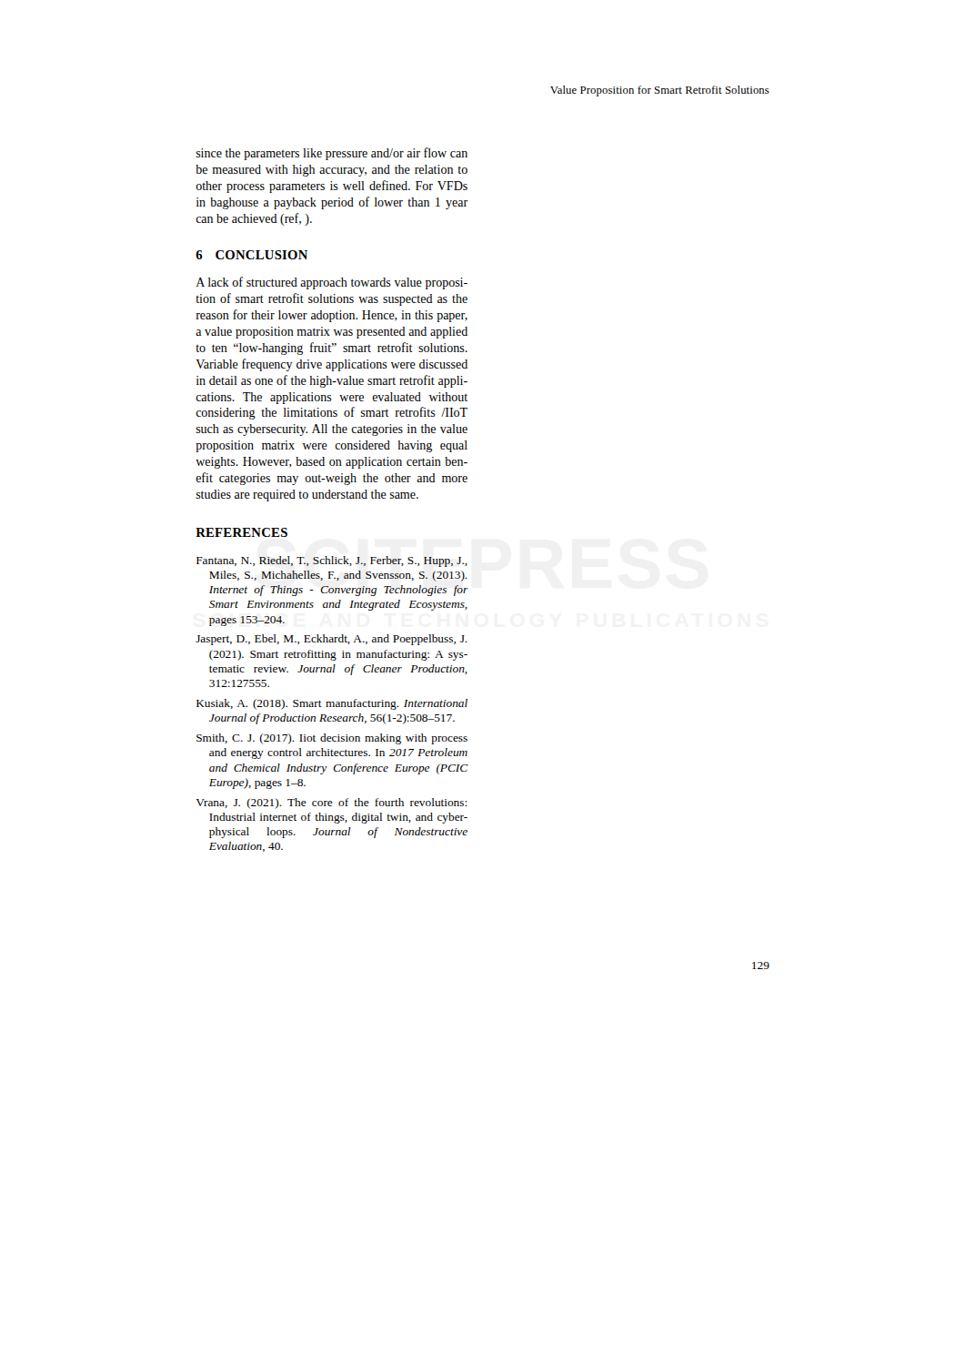SCITEPRESS SCIENCE AND TECHNOLOGY PUBLICATIONS
Value Proposition for Smart Retrofit Solutions
since the parameters like pressure and/or air flow can be measured with high accuracy, and the relation to other process parameters is well defined. For VFDs in baghouse a payback period of lower than 1 year can be achieved (ref, ).
6 CONCLUSION
A lack of structured approach towards value proposition of smart retrofit solutions was suspected as the reason for their lower adoption. Hence, in this paper, a value proposition matrix was presented and applied to ten “low-hanging fruit” smart retrofit solutions. Variable frequency drive applications were discussed in detail as one of the high-value smart retrofit applications. The applications were evaluated without considering the limitations of smart retrofits /IIoT such as cybersecurity. All the categories in the value proposition matrix were considered having equal weights. However, based on application certain benefit categories may out-weigh the other and more studies are required to understand the same.
REFERENCES
Fantana, N., Riedel, T., Schlick, J., Ferber, S., Hupp, J., Miles, S., Michahelles, F., and Svensson, S. (2013). Internet of Things - Converging Technologies for Smart Environments and Integrated Ecosystems, pages 153–204.
Jaspert, D., Ebel, M., Eckhardt, A., and Poeppelbuss, J. (2021). Smart retrofitting in manufacturing: A systematic review. Journal of Cleaner Production, 312:127555.
Kusiak, A. (2018). Smart manufacturing. International Journal of Production Research, 56(1-2):508–517.
Smith, C. J. (2017). Iiot decision making with process and energy control architectures. In 2017 Petroleum and Chemical Industry Conference Europe (PCIC Europe), pages 1–8.
Vrana, J. (2021). The core of the fourth revolutions: Industrial internet of things, digital twin, and cyber-physical loops. Journal of Nondestructive Evaluation, 40.
129